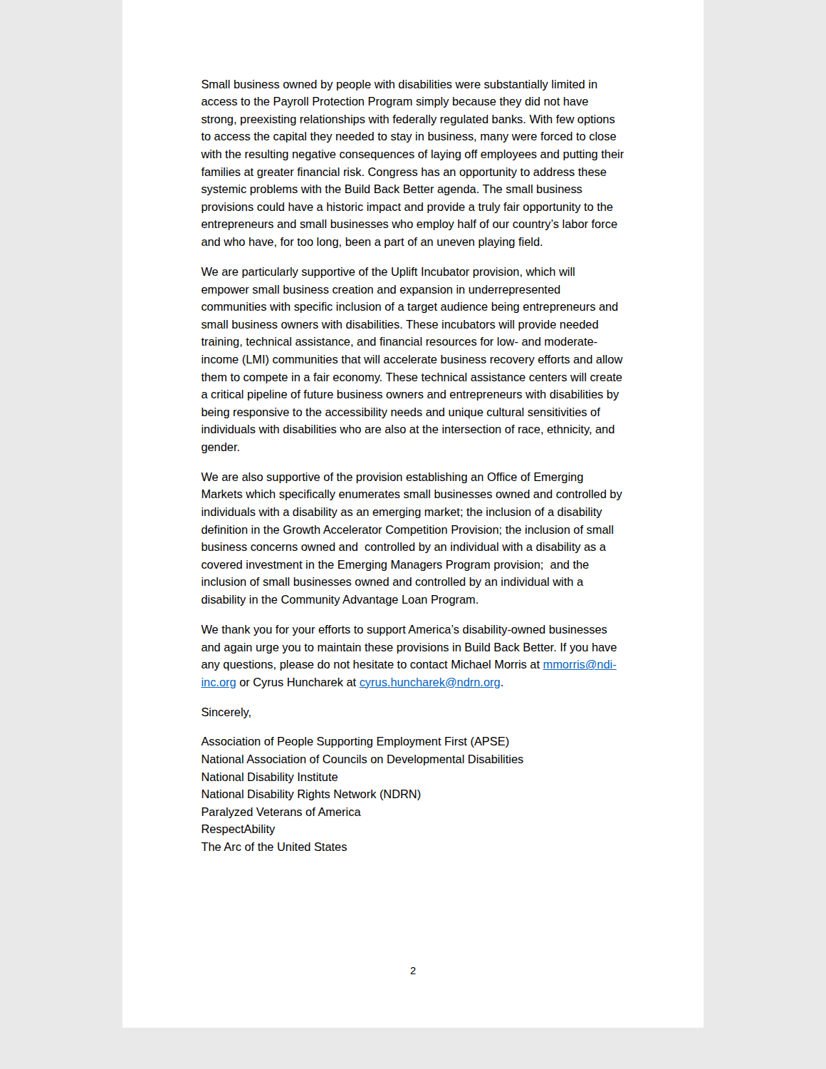Small business owned by people with disabilities were substantially limited in access to the Payroll Protection Program simply because they did not have strong, preexisting relationships with federally regulated banks. With few options to access the capital they needed to stay in business, many were forced to close with the resulting negative consequences of laying off employees and putting their families at greater financial risk. Congress has an opportunity to address these systemic problems with the Build Back Better agenda. The small business provisions could have a historic impact and provide a truly fair opportunity to the entrepreneurs and small businesses who employ half of our country’s labor force and who have, for too long, been a part of an uneven playing field.
We are particularly supportive of the Uplift Incubator provision, which will empower small business creation and expansion in underrepresented communities with specific inclusion of a target audience being entrepreneurs and small business owners with disabilities. These incubators will provide needed training, technical assistance, and financial resources for low- and moderate-income (LMI) communities that will accelerate business recovery efforts and allow them to compete in a fair economy. These technical assistance centers will create a critical pipeline of future business owners and entrepreneurs with disabilities by being responsive to the accessibility needs and unique cultural sensitivities of individuals with disabilities who are also at the intersection of race, ethnicity, and gender.
We are also supportive of the provision establishing an Office of Emerging Markets which specifically enumerates small businesses owned and controlled by individuals with a disability as an emerging market; the inclusion of a disability definition in the Growth Accelerator Competition Provision; the inclusion of small business concerns owned and controlled by an individual with a disability as a covered investment in the Emerging Managers Program provision; and the inclusion of small businesses owned and controlled by an individual with a disability in the Community Advantage Loan Program.
We thank you for your efforts to support America’s disability-owned businesses and again urge you to maintain these provisions in Build Back Better. If you have any questions, please do not hesitate to contact Michael Morris at mmorris@ndi-inc.org or Cyrus Huncharek at cyrus.huncharek@ndrn.org.
Sincerely,
Association of People Supporting Employment First (APSE)
National Association of Councils on Developmental Disabilities
National Disability Institute
National Disability Rights Network (NDRN)
Paralyzed Veterans of America
RespectAbility
The Arc of the United States
2